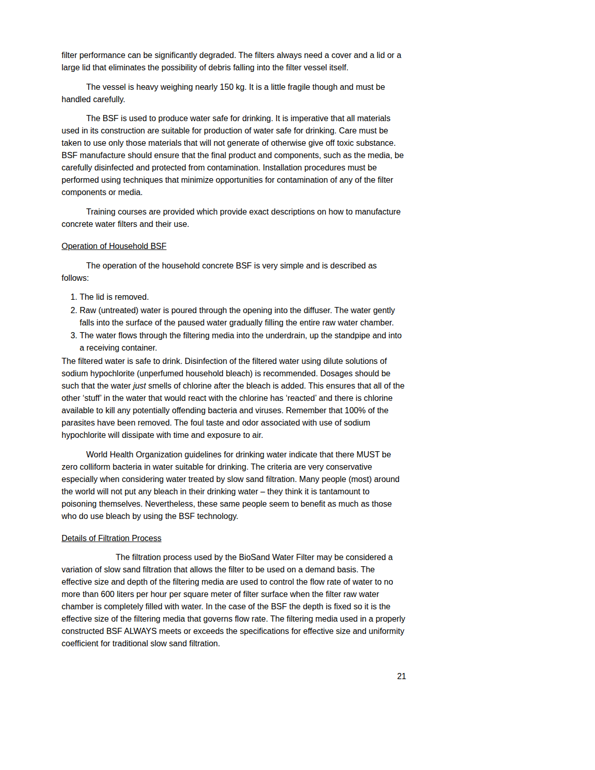filter performance can be significantly degraded. The filters always need a cover and a lid or a large lid that eliminates the possibility of debris falling into the filter vessel itself.
The vessel is heavy weighing nearly 150 kg. It is a little fragile though and must be handled carefully.
The BSF is used to produce water safe for drinking. It is imperative that all materials used in its construction are suitable for production of water safe for drinking. Care must be taken to use only those materials that will not generate of otherwise give off toxic substance. BSF manufacture should ensure that the final product and components, such as the media, be carefully disinfected and protected from contamination. Installation procedures must be performed using techniques that minimize opportunities for contamination of any of the filter components or media.
Training courses are provided which provide exact descriptions on how to manufacture concrete water filters and their use.
Operation of Household BSF
The operation of the household concrete BSF is very simple and is described as follows:
The lid is removed.
Raw (untreated) water is poured through the opening into the diffuser. The water gently falls into the surface of the paused water gradually filling the entire raw water chamber.
The water flows through the filtering media into the underdrain, up the standpipe and into a receiving container.
The filtered water is safe to drink. Disinfection of the filtered water using dilute solutions of sodium hypochlorite (unperfumed household bleach) is recommended. Dosages should be such that the water just smells of chlorine after the bleach is added. This ensures that all of the other ‘stuff’ in the water that would react with the chlorine has ‘reacted’ and there is chlorine available to kill any potentially offending bacteria and viruses. Remember that 100% of the parasites have been removed. The foul taste and odor associated with use of sodium hypochlorite will dissipate with time and exposure to air.
World Health Organization guidelines for drinking water indicate that there MUST be zero colliform bacteria in water suitable for drinking. The criteria are very conservative especially when considering water treated by slow sand filtration. Many people (most) around the world will not put any bleach in their drinking water – they think it is tantamount to poisoning themselves. Nevertheless, these same people seem to benefit as much as those who do use bleach by using the BSF technology.
Details of Filtration Process
The filtration process used by the BioSand Water Filter may be considered a variation of slow sand filtration that allows the filter to be used on a demand basis. The effective size and depth of the filtering media are used to control the flow rate of water to no more than 600 liters per hour per square meter of filter surface when the filter raw water chamber is completely filled with water. In the case of the BSF the depth is fixed so it is the effective size of the filtering media that governs flow rate. The filtering media used in a properly constructed BSF ALWAYS meets or exceeds the specifications for effective size and uniformity coefficient for traditional slow sand filtration.
21